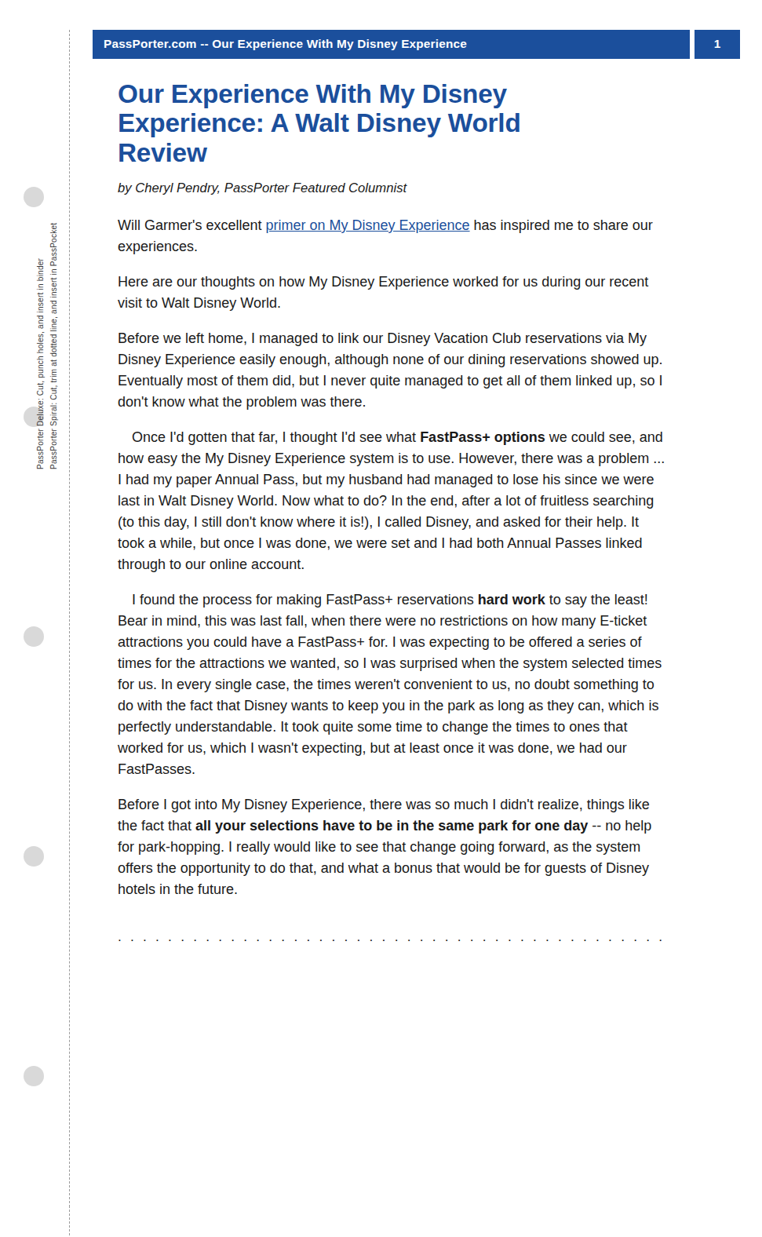PassPorter Deluxe: Cut, punch holes, and insert in binder PassPorter Spiral: Cut, trim at dotted line, and insert in PassPocket
PassPorter.com -- Our Experience With My Disney Experience
1
Our Experience With My Disney
Experience: A Walt Disney World
Review
by Cheryl Pendry, PassPorter Featured Columnist
Will Garmer's excellent primer on My Disney Experience has inspired me to share our experiences.
Here are our thoughts on how My Disney Experience worked for us during our recent visit to Walt Disney World.
Before we left home, I managed to link our Disney Vacation Club reservations via My Disney Experience easily enough, although none of our dining reservations showed up. Eventually most of them did, but I never quite managed to get all of them linked up, so I don't know what the problem was there.
Once I'd gotten that far, I thought I'd see what FastPass+ options we could see, and how easy the My Disney Experience system is to use. However, there was a problem ... I had my paper Annual Pass, but my husband had managed to lose his since we were last in Walt Disney World. Now what to do? In the end, after a lot of fruitless searching (to this day, I still don't know where it is!), I called Disney, and asked for their help. It took a while, but once I was done, we were set and I had both Annual Passes linked through to our online account.
I found the process for making FastPass+ reservations hard work to say the least! Bear in mind, this was last fall, when there were no restrictions on how many E-ticket attractions you could have a FastPass+ for. I was expecting to be offered a series of times for the attractions we wanted, so I was surprised when the system selected times for us. In every single case, the times weren't convenient to us, no doubt something to do with the fact that Disney wants to keep you in the park as long as they can, which is perfectly understandable. It took quite some time to change the times to ones that worked for us, which I wasn't expecting, but at least once it was done, we had our FastPasses.
Before I got into My Disney Experience, there was so much I didn't realize, things like the fact that all your selections have to be in the same park for one day -- no help for park-hopping. I really would like to see that change going forward, as the system offers the opportunity to do that, and what a bonus that would be for guests of Disney hotels in the future.
. . . . . . . . . . . . . . . . . . . . . . . . . . . . . . . . . . . . . . . . . . . . . . . . . . . . . . . . . . . . . .